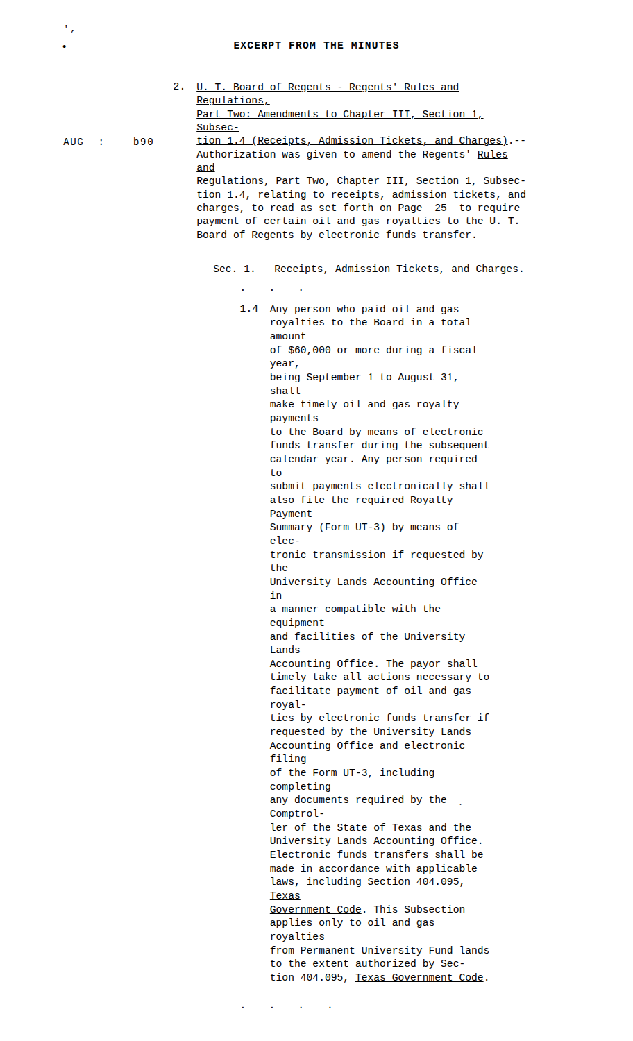',
•
Excerpt from the Minutes
AUG : _ b90
2.
U. T. Board of Regents - Regents' Rules and Regulations,
Part Two: Amendments to Chapter III, Section 1, Subsec-
tion 1.4 (Receipts, Admission Tickets, and Charges).--
Authorization was given to amend the Regents' Rules and
Regulations, Part Two, Chapter III, Section 1, Subsec-
tion 1.4, relating to receipts, admission tickets, and
charges, to read as set forth on Page 25 to require
payment of certain oil and gas royalties to the U. T.
Board of Regents by electronic funds transfer.
Sec. 1. Receipts, Admission Tickets, and Charges.
. . .
1.4
Any person who paid oil and gas
royalties to the Board in a total amount
of $60,000 or more during a fiscal year,
being September 1 to August 31, shall
make timely oil and gas royalty payments
to the Board by means of electronic
funds transfer during the subsequent
calendar year. Any person required to
submit payments electronically shall
also file the required Royalty Payment
Summary (Form UT-3) by means of elec-
tronic transmission if requested by the
University Lands Accounting Office in
a manner compatible with the equipment
and facilities of the University Lands
Accounting Office. The payor shall
timely take all actions necessary to
facilitate payment of oil and gas royal-
ties by electronic funds transfer if
requested by the University Lands
Accounting Office and electronic filing
of the Form UT-3, including completing
any documents required by the Comptrol-
ler of the State of Texas and the
University Lands Accounting Office.
Electronic funds transfers shall be
made in accordance with applicable
laws, including Section 404.095, Texas
Government Code. This Subsection
applies only to oil and gas royalties
from Permanent University Fund lands
to the extent authorized by Sec-
tion 404.095, Texas Government Code.
. . . .
`